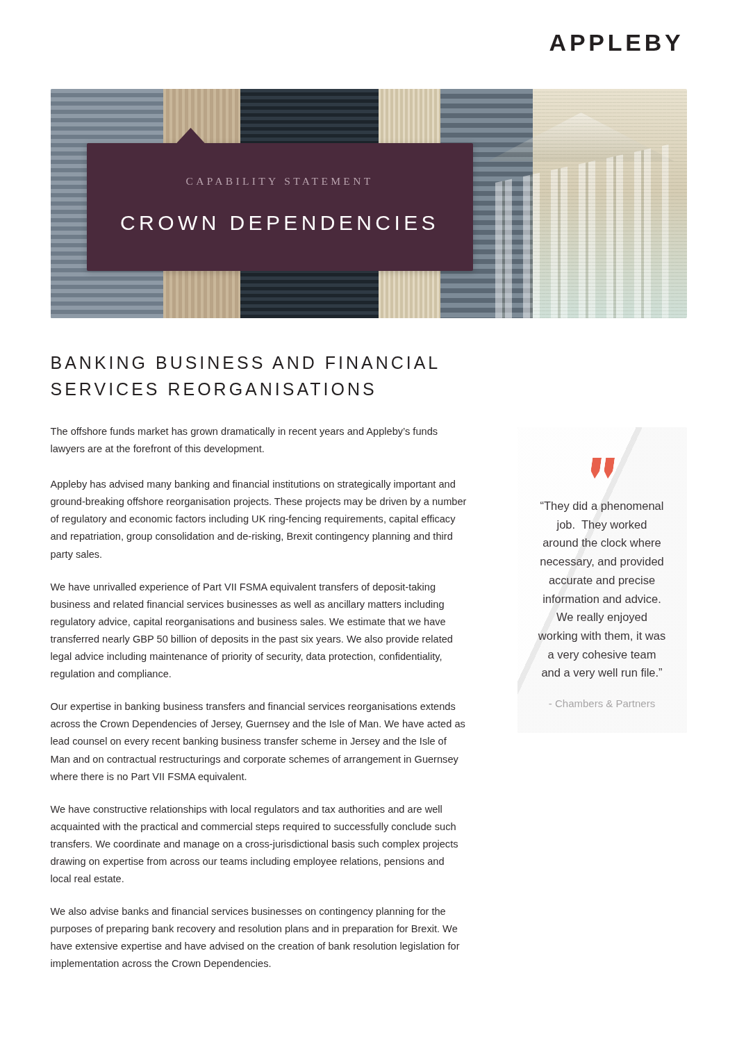APPLEBY
Capability Statement
Crown Dependencies
Banking business and financial services reorganisations
The offshore funds market has grown dramatically in recent years and Appleby’s funds lawyers are at the forefront of this development.
Appleby has advised many banking and financial institutions on strategically important and ground-breaking offshore reorganisation projects. These projects may be driven by a number of regulatory and economic factors including UK ring-fencing requirements, capital efficacy and repatriation, group consolidation and de-risking, Brexit contingency planning and third party sales.
We have unrivalled experience of Part VII FSMA equivalent transfers of deposit-taking business and related financial services businesses as well as ancillary matters including regulatory advice, capital reorganisations and business sales. We estimate that we have transferred nearly GBP 50 billion of deposits in the past six years. We also provide related legal advice including maintenance of priority of security, data protection, confidentiality, regulation and compliance.
Our expertise in banking business transfers and financial services reorganisations extends across the Crown Dependencies of Jersey, Guernsey and the Isle of Man. We have acted as lead counsel on every recent banking business transfer scheme in Jersey and the Isle of Man and on contractual restructurings and corporate schemes of arrangement in Guernsey where there is no Part VII FSMA equivalent.
We have constructive relationships with local regulators and tax authorities and are well acquainted with the practical and commercial steps required to successfully conclude such transfers. We coordinate and manage on a cross-jurisdictional basis such complex projects drawing on expertise from across our teams including employee relations, pensions and local real estate.
We also advise banks and financial services businesses on contingency planning for the purposes of preparing bank recovery and resolution plans and in preparation for Brexit. We have extensive expertise and have advised on the creation of bank resolution legislation for implementation across the Crown Dependencies.
“They did a phenomenal job. They worked around the clock where necessary, and provided accurate and precise information and advice. We really enjoyed working with them, it was a very cohesive team and a very well run file.”
- Chambers & Partners